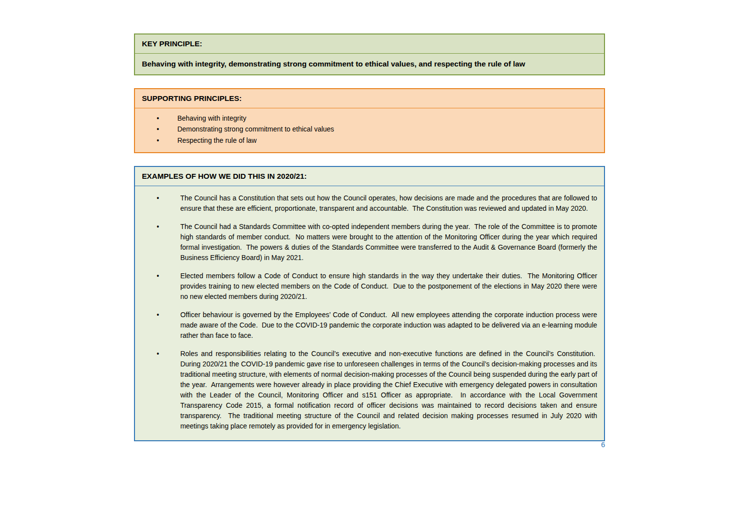KEY PRINCIPLE:
Behaving with integrity, demonstrating strong commitment to ethical values, and respecting the rule of law
SUPPORTING PRINCIPLES:
Behaving with integrity
Demonstrating strong commitment to ethical values
Respecting the rule of law
EXAMPLES OF HOW WE DID THIS IN 2020/21:
The Council has a Constitution that sets out how the Council operates, how decisions are made and the procedures that are followed to ensure that these are efficient, proportionate, transparent and accountable. The Constitution was reviewed and updated in May 2020.
The Council had a Standards Committee with co-opted independent members during the year. The role of the Committee is to promote high standards of member conduct. No matters were brought to the attention of the Monitoring Officer during the year which required formal investigation. The powers & duties of the Standards Committee were transferred to the Audit & Governance Board (formerly the Business Efficiency Board) in May 2021.
Elected members follow a Code of Conduct to ensure high standards in the way they undertake their duties. The Monitoring Officer provides training to new elected members on the Code of Conduct. Due to the postponement of the elections in May 2020 there were no new elected members during 2020/21.
Officer behaviour is governed by the Employees’ Code of Conduct. All new employees attending the corporate induction process were made aware of the Code. Due to the COVID-19 pandemic the corporate induction was adapted to be delivered via an e-learning module rather than face to face.
Roles and responsibilities relating to the Council’s executive and non-executive functions are defined in the Council’s Constitution. During 2020/21 the COVID-19 pandemic gave rise to unforeseen challenges in terms of the Council’s decision-making processes and its traditional meeting structure, with elements of normal decision-making processes of the Council being suspended during the early part of the year. Arrangements were however already in place providing the Chief Executive with emergency delegated powers in consultation with the Leader of the Council, Monitoring Officer and s151 Officer as appropriate. In accordance with the Local Government Transparency Code 2015, a formal notification record of officer decisions was maintained to record decisions taken and ensure transparency. The traditional meeting structure of the Council and related decision making processes resumed in July 2020 with meetings taking place remotely as provided for in emergency legislation.
6